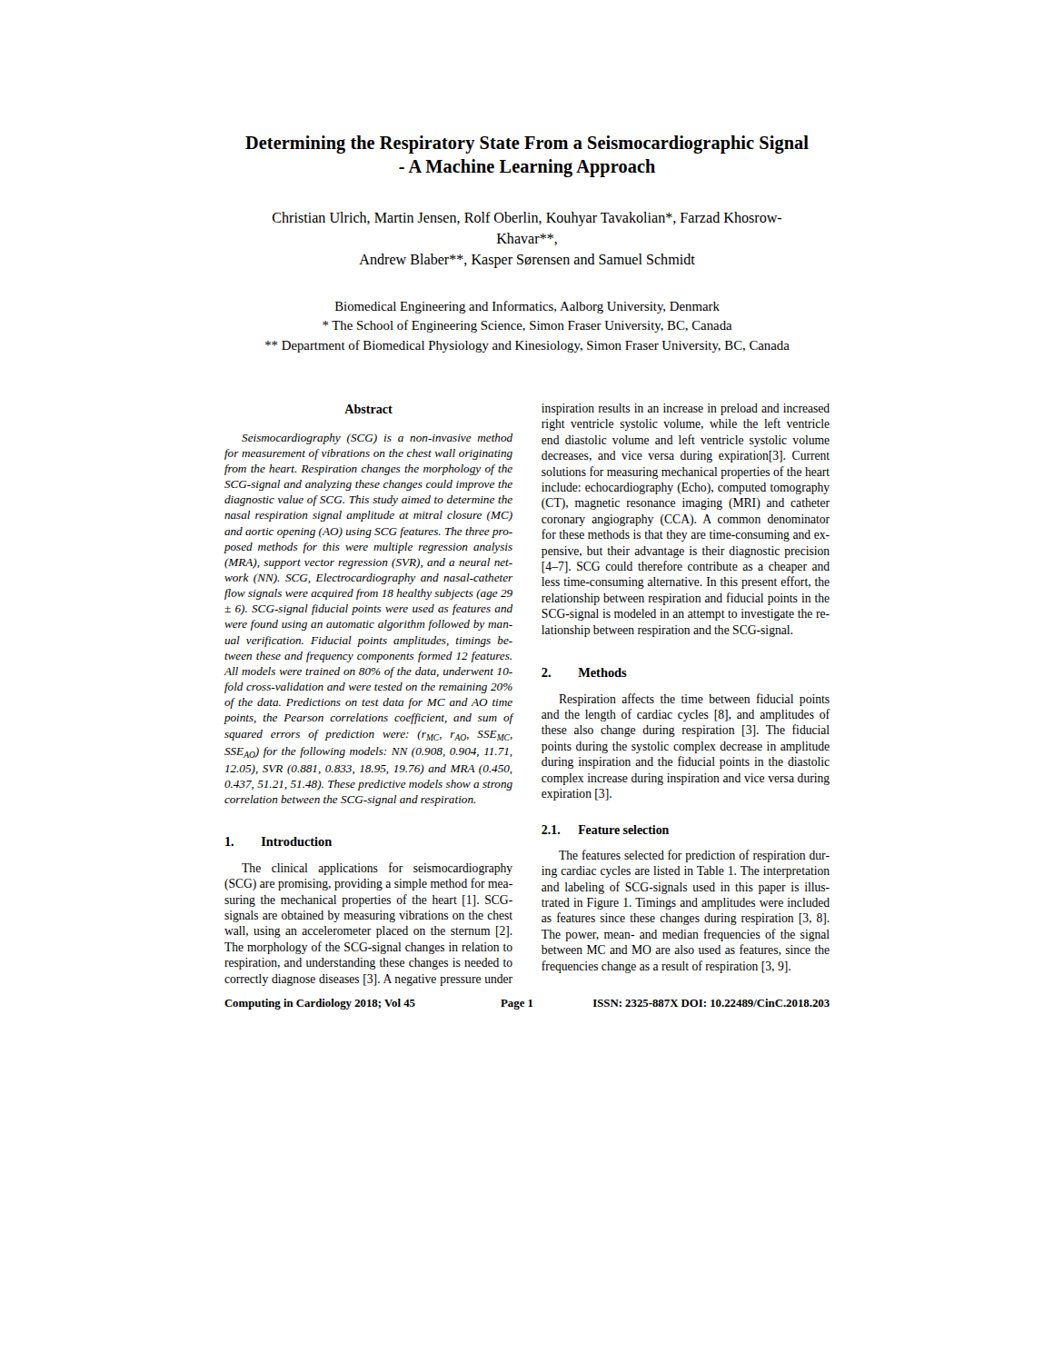Determining the Respiratory State From a Seismocardiographic Signal
- A Machine Learning Approach
Christian Ulrich, Martin Jensen, Rolf Oberlin, Kouhyar Tavakolian*, Farzad Khosrow-Khavar**,
Andrew Blaber**, Kasper Sørensen and Samuel Schmidt
Biomedical Engineering and Informatics, Aalborg University, Denmark
* The School of Engineering Science, Simon Fraser University, BC, Canada
** Department of Biomedical Physiology and Kinesiology, Simon Fraser University, BC, Canada
Abstract
Seismocardiography (SCG) is a non-invasive method for measurement of vibrations on the chest wall originating from the heart. Respiration changes the morphology of the SCG-signal and analyzing these changes could improve the diagnostic value of SCG. This study aimed to determine the nasal respiration signal amplitude at mitral closure (MC) and aortic opening (AO) using SCG features. The three proposed methods for this were multiple regression analysis (MRA), support vector regression (SVR), and a neural network (NN). SCG, Electrocardiography and nasal-catheter flow signals were acquired from 18 healthy subjects (age 29 ± 6). SCG-signal fiducial points were used as features and were found using an automatic algorithm followed by manual verification. Fiducial points amplitudes, timings between these and frequency components formed 12 features. All models were trained on 80% of the data, underwent 10-fold cross-validation and were tested on the remaining 20% of the data. Predictions on test data for MC and AO time points, the Pearson correlations coefficient, and sum of squared errors of prediction were: (rMC, rAO, SSEMC, SSEAO) for the following models: NN (0.908, 0.904, 11.71, 12.05), SVR (0.881, 0.833, 18.95, 19.76) and MRA (0.450, 0.437, 51.21, 51.48). These predictive models show a strong correlation between the SCG-signal and respiration.
1. Introduction
The clinical applications for seismocardiography (SCG) are promising, providing a simple method for measuring the mechanical properties of the heart [1]. SCG-signals are obtained by measuring vibrations on the chest wall, using an accelerometer placed on the sternum [2]. The morphology of the SCG-signal changes in relation to respiration, and understanding these changes is needed to correctly diagnose diseases [3]. A negative pressure under inspiration results in an increase in preload and increased right ventricle systolic volume, while the left ventricle end diastolic volume and left ventricle systolic volume decreases, and vice versa during expiration[3]. Current solutions for measuring mechanical properties of the heart include: echocardiography (Echo), computed tomography (CT), magnetic resonance imaging (MRI) and catheter coronary angiography (CCA). A common denominator for these methods is that they are time-consuming and expensive, but their advantage is their diagnostic precision [4–7]. SCG could therefore contribute as a cheaper and less time-consuming alternative. In this present effort, the relationship between respiration and fiducial points in the SCG-signal is modeled in an attempt to investigate the relationship between respiration and the SCG-signal.
2. Methods
Respiration affects the time between fiducial points and the length of cardiac cycles [8], and amplitudes of these also change during respiration [3]. The fiducial points during the systolic complex decrease in amplitude during inspiration and the fiducial points in the diastolic complex increase during inspiration and vice versa during expiration [3].
2.1. Feature selection
The features selected for prediction of respiration during cardiac cycles are listed in Table 1. The interpretation and labeling of SCG-signals used in this paper is illustrated in Figure 1. Timings and amplitudes were included as features since these changes during respiration [3, 8]. The power, mean- and median frequencies of the signal between MC and MO are also used as features, since the frequencies change as a result of respiration [3, 9].
Computing in Cardiology 2018; Vol 45
Page 1
ISSN: 2325-887X DOI: 10.22489/CinC.2018.203